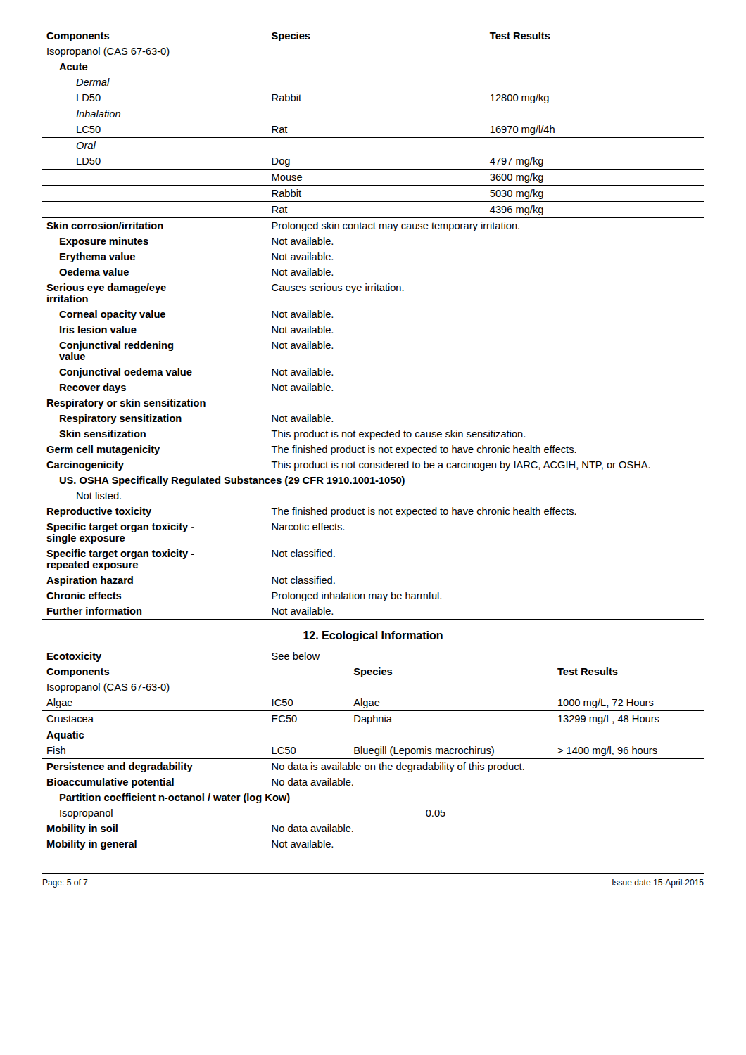| Components | Species | Test Results |
| Isopropanol (CAS 67-63-0) |
| Acute | | |
| Dermal | | |
| LD50 | Rabbit | 12800 mg/kg |
| Inhalation | | |
| LC50 | Rat | 16970 mg/l/4h |
| Oral | | |
| LD50 | Dog | 4797 mg/kg |
| | Mouse | 3600 mg/kg |
| | Rabbit | 5030 mg/kg |
| | Rat | 4396 mg/kg |
| Skin corrosion/irritation | Prolonged skin contact may cause temporary irritation. |
| Exposure minutes | Not available. |
| Erythema value | Not available. |
| Oedema value | Not available. |
| Serious eye damage/eye irritation | Causes serious eye irritation. |
| Corneal opacity value | Not available. |
| Iris lesion value | Not available. |
| Conjunctival reddening value | Not available. |
| Conjunctival oedema value | Not available. |
| Recover days | Not available. |
| Respiratory or skin sensitization | |
| Respiratory sensitization | Not available. |
| Skin sensitization | This product is not expected to cause skin sensitization. |
| Germ cell mutagenicity | The finished product is not expected to have chronic health effects. |
| Carcinogenicity | This product is not considered to be a carcinogen by IARC, ACGIH, NTP, or OSHA. |
| US. OSHA Specifically Regulated Substances (29 CFR 1910.1001-1050) |
| Not listed. |
| Reproductive toxicity | The finished product is not expected to have chronic health effects. |
| Specific target organ toxicity - single exposure | Narcotic effects. |
| Specific target organ toxicity - repeated exposure | Not classified. |
| Aspiration hazard | Not classified. |
| Chronic effects | Prolonged inhalation may be harmful. |
| Further information | Not available. |
12. Ecological Information
| Ecotoxicity | See below |
| Components | | Species | Test Results |
| Isopropanol (CAS 67-63-0) | | |
| Algae | IC50 | Algae | 1000 mg/L, 72 Hours |
| Crustacea | EC50 | Daphnia | 13299 mg/L, 48 Hours |
| Aquatic | | | |
| Fish | LC50 | Bluegill (Lepomis macrochirus) | > 1400 mg/l, 96 hours |
| Persistence and degradability | No data is available on the degradability of this product. |
| Bioaccumulative potential | No data available. |
| Partition coefficient n-octanol / water (log Kow) |
| Isopropanol | 0.05 | |
| Mobility in soil | No data available. |
| Mobility in general | Not available. |
Page: 5 of 7 Issue date 15-April-2015